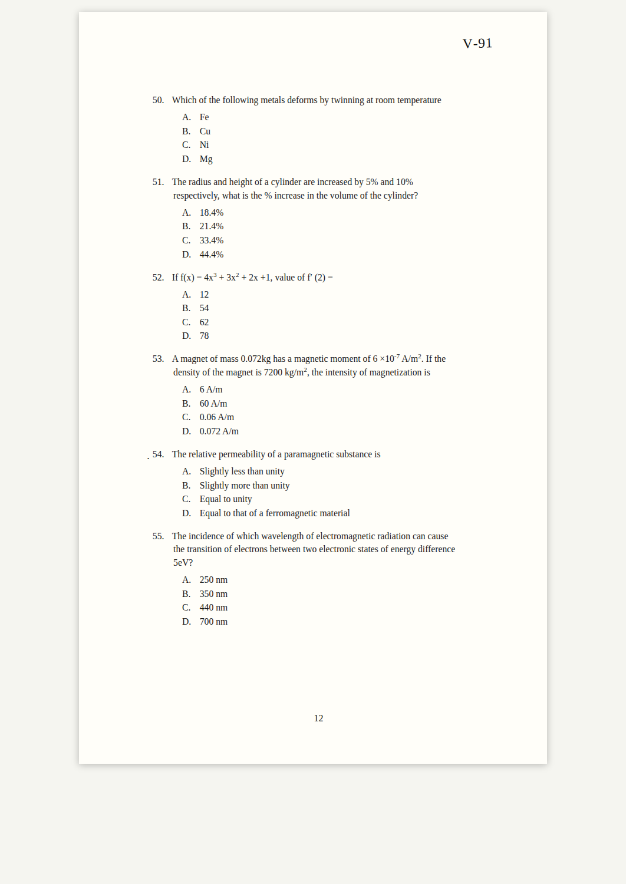V‑91
Which of the following metals deforms by twinning at room temperature
Fe
Cu
Ni
Mg
The radius and height of a cylinder are increased by 5% and 10% respectively, what is the % increase in the volume of the cylinder?
18.4%
21.4%
33.4%
44.4%
If f(x) = 4x3 + 3x2 + 2x +1, value of f′ (2) =
12
54
62
78
A magnet of mass 0.072kg has a magnetic moment of 6 ×10-7 A/m2. If the density of the magnet is 7200 kg/m2, the intensity of magnetization is
6 A/m
60 A/m
0.06 A/m
0.072 A/m
. The relative permeability of a paramagnetic substance is
Slightly less than unity
Slightly more than unity
Equal to unity
Equal to that of a ferromagnetic material
The incidence of which wavelength of electromagnetic radiation can cause the transition of electrons between two electronic states of energy difference 5eV?
250 nm
350 nm
440 nm
700 nm
12